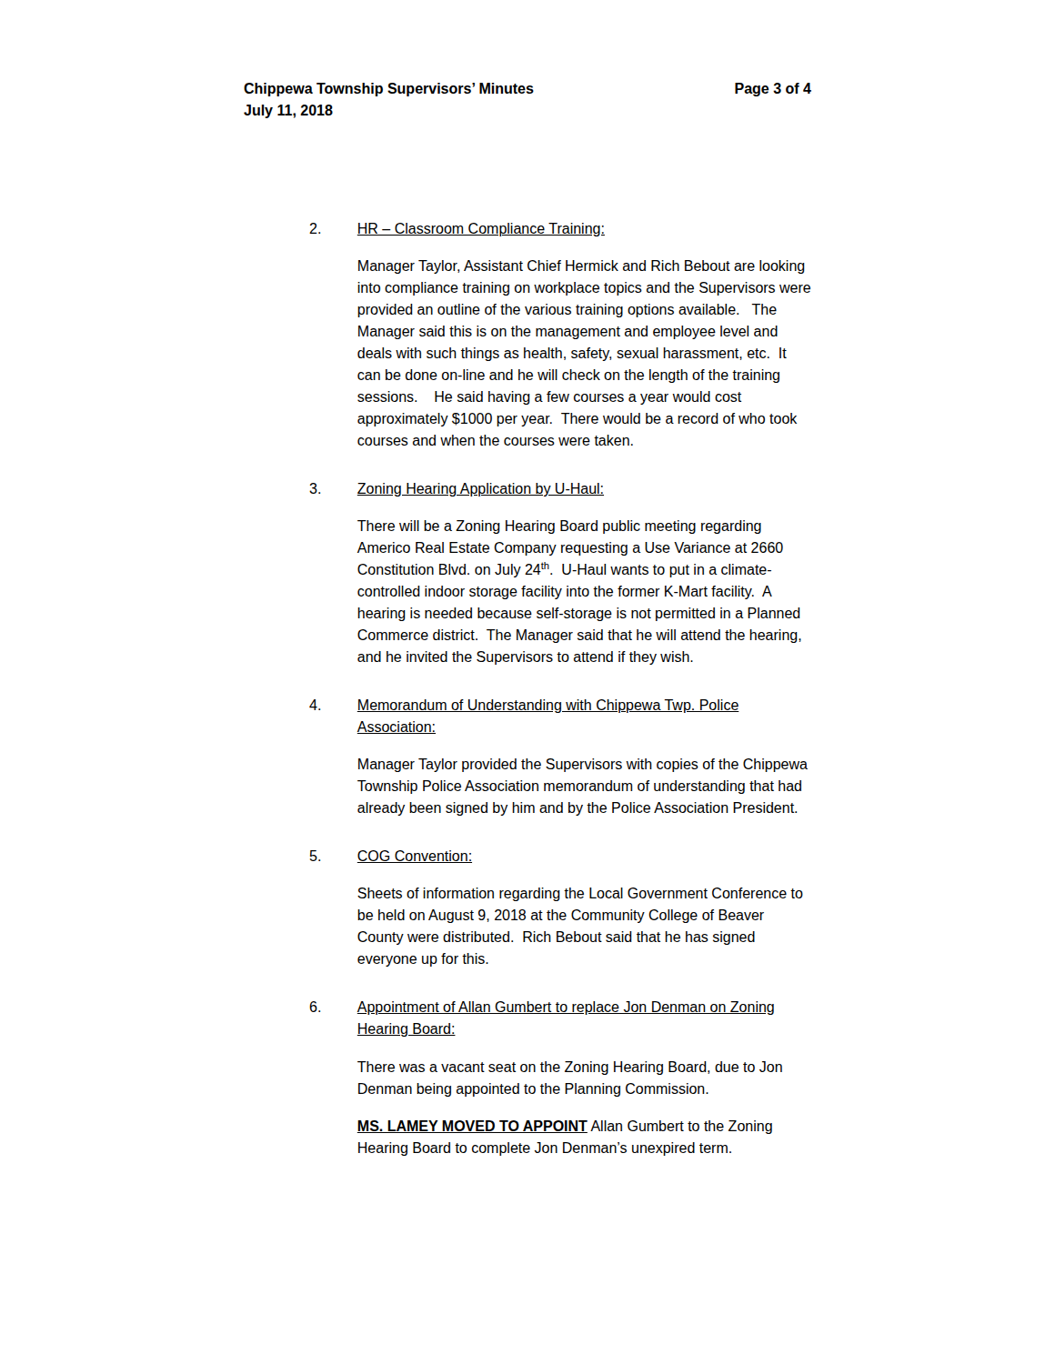Chippewa Township Supervisors’ Minutes
July 11, 2018
Page 3 of 4
2.
HR – Classroom Compliance Training:
Manager Taylor, Assistant Chief Hermick and Rich Bebout are looking into compliance training on workplace topics and the Supervisors were provided an outline of the various training options available. The Manager said this is on the management and employee level and deals with such things as health, safety, sexual harassment, etc. It can be done on-line and he will check on the length of the training sessions. He said having a few courses a year would cost approximately $1000 per year. There would be a record of who took courses and when the courses were taken.
3.
Zoning Hearing Application by U-Haul:
There will be a Zoning Hearing Board public meeting regarding Americo Real Estate Company requesting a Use Variance at 2660 Constitution Blvd. on July 24th. U-Haul wants to put in a climate-controlled indoor storage facility into the former K-Mart facility. A hearing is needed because self-storage is not permitted in a Planned Commerce district. The Manager said that he will attend the hearing, and he invited the Supervisors to attend if they wish.
4.
Memorandum of Understanding with Chippewa Twp. Police Association:
Manager Taylor provided the Supervisors with copies of the Chippewa Township Police Association memorandum of understanding that had already been signed by him and by the Police Association President.
5.
COG Convention:
Sheets of information regarding the Local Government Conference to be held on August 9, 2018 at the Community College of Beaver County were distributed. Rich Bebout said that he has signed everyone up for this.
6.
Appointment of Allan Gumbert to replace Jon Denman on Zoning Hearing Board:
There was a vacant seat on the Zoning Hearing Board, due to Jon Denman being appointed to the Planning Commission.
MS. LAMEY MOVED TO APPOINT Allan Gumbert to the Zoning Hearing Board to complete Jon Denman’s unexpired term.